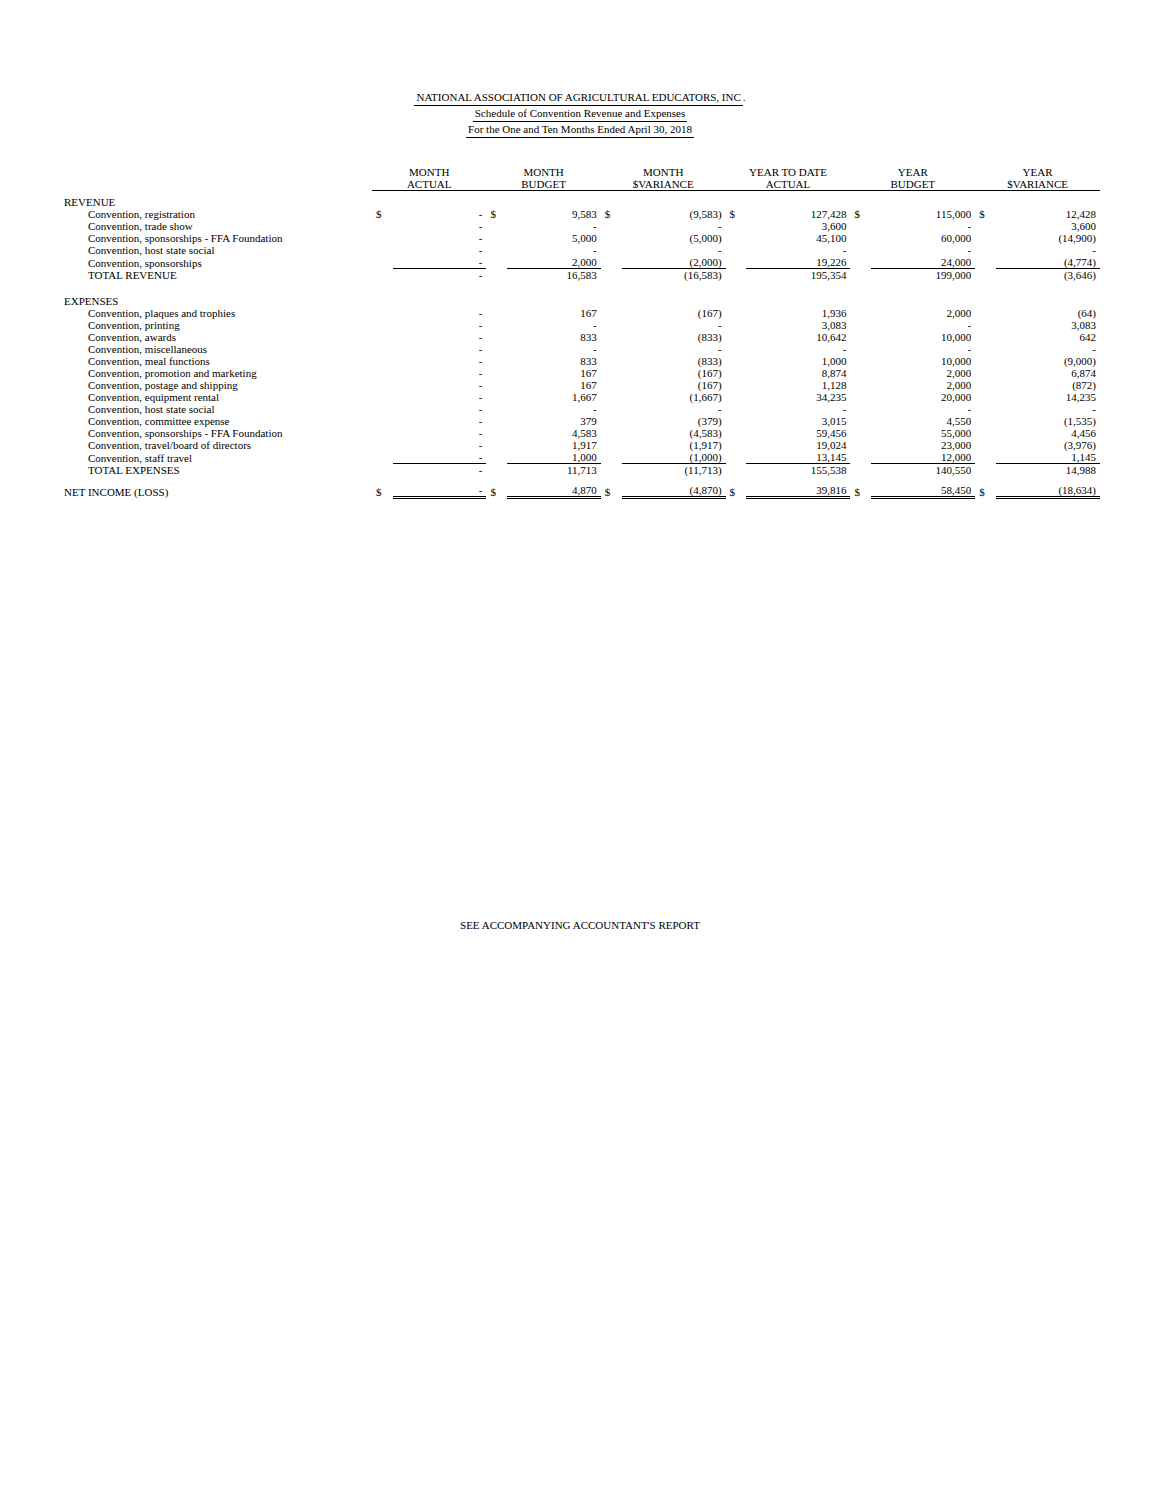NATIONAL ASSOCIATION OF AGRICULTURAL EDUCATORS, INC
.
Schedule of Convention Revenue and Expenses
For the One and Ten Months Ended April 30, 2018
| | MONTH | MONTH | MONTH | YEAR TO DATE | YEAR | YEAR |
| --- | --- | --- | --- | --- | --- | --- |
| | ACTUAL | BUDGET | $VARIANCE | ACTUAL | BUDGET | $VARIANCE |
| REVENUE | |
| Convention, registration | $ | - | $ | 9,583 | $ | (9,583) | $ | 127,428 | $ | 115,000 | $ | 12,428 |
| Convention, trade show | | - | | - | | - | | 3,600 | | - | | 3,600 |
| Convention, sponsorships - FFA Foundation | | - | | 5,000 | | (5,000) | | 45,100 | | 60,000 | | (14,900) |
| Convention, host state social | | - | | - | | - | | - | | - | | - |
| Convention, sponsorships | | - | | 2,000 | | (2,000) | | 19,226 | | 24,000 | | (4,774) |
| TOTAL REVENUE | | - | | 16,583 | | (16,583) | | 195,354 | | 199,000 | | (3,646) |
| EXPENSES | |
| Convention, plaques and trophies | | - | | 167 | | (167) | | 1,936 | | 2,000 | | (64) |
| Convention, printing | | - | | - | | - | | 3,083 | | - | | 3,083 |
| Convention, awards | | - | | 833 | | (833) | | 10,642 | | 10,000 | | 642 |
| Convention, miscellaneous | | - | | - | | - | | - | | - | | - |
| Convention, meal functions | | - | | 833 | | (833) | | 1,000 | | 10,000 | | (9,000) |
| Convention, promotion and marketing | | - | | 167 | | (167) | | 8,874 | | 2,000 | | 6,874 |
| Convention, postage and shipping | | - | | 167 | | (167) | | 1,128 | | 2,000 | | (872) |
| Convention, equipment rental | | - | | 1,667 | | (1,667) | | 34,235 | | 20,000 | | 14,235 |
| Convention, host state social | | - | | - | | - | | - | | - | | - |
| Convention, committee expense | | - | | 379 | | (379) | | 3,015 | | 4,550 | | (1,535) |
| Convention, sponsorships - FFA Foundation | | - | | 4,583 | | (4,583) | | 59,456 | | 55,000 | | 4,456 |
| Convention, travel/board of directors | | - | | 1,917 | | (1,917) | | 19,024 | | 23,000 | | (3,976) |
| Convention, staff travel | | - | | 1,000 | | (1,000) | | 13,145 | | 12,000 | | 1,145 |
| TOTAL EXPENSES | | - | | 11,713 | | (11,713) | | 155,538 | | 140,550 | | 14,988 |
| NET INCOME (LOSS) | $ | - | $ | 4,870 | $ | (4,870) | $ | 39,816 | $ | 58,450 | $ | (18,634) |
SEE ACCOMPANYING ACCOUNTANT'S REPORT